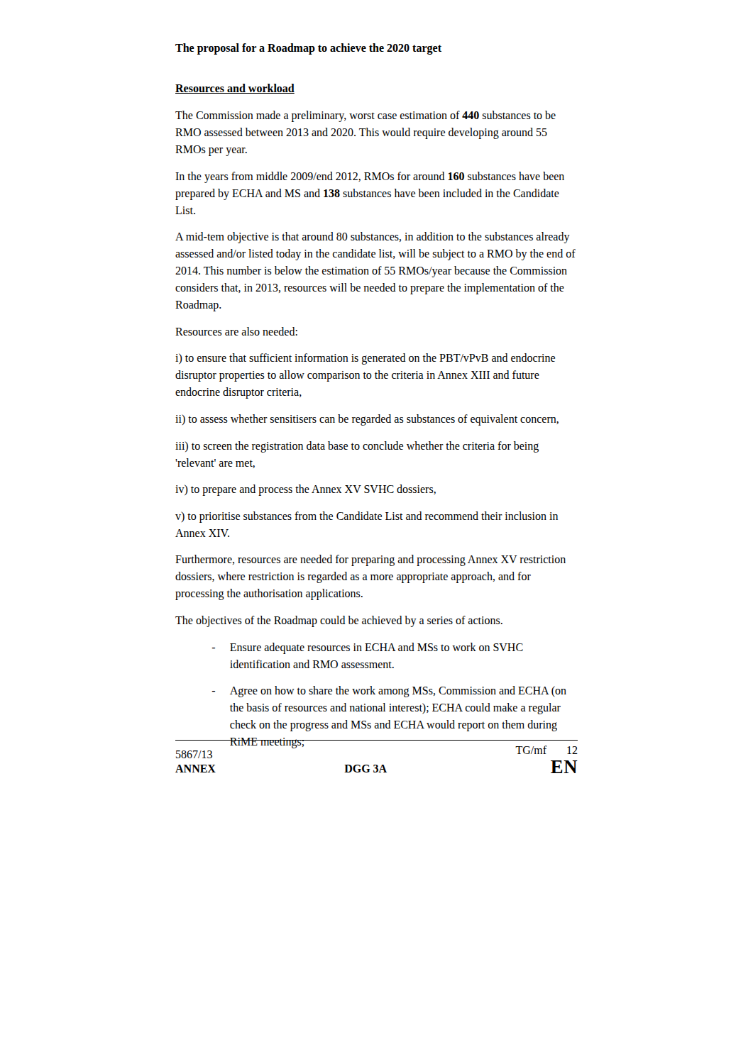The proposal for a Roadmap to achieve the 2020 target
Resources and workload
The Commission made a preliminary, worst case estimation of 440 substances to be RMO assessed between 2013 and 2020. This would require developing around 55 RMOs per year.
In the years from middle 2009/end 2012, RMOs for around 160 substances have been prepared by ECHA and MS and 138 substances have been included in the Candidate List.
A mid-tem objective is that around 80 substances, in addition to the substances already assessed and/or listed today in the candidate list, will be subject to a RMO by the end of 2014. This number is below the estimation of 55 RMOs/year because the Commission considers that, in 2013, resources will be needed to prepare the implementation of the Roadmap.
Resources are also needed:
i) to ensure that sufficient information is generated on the PBT/vPvB and endocrine disruptor properties to allow comparison to the criteria in Annex XIII and future endocrine disruptor criteria,
ii) to assess whether sensitisers can be regarded as substances of equivalent concern,
iii) to screen the registration data base to conclude whether the criteria for being 'relevant' are met,
iv) to prepare and process the Annex XV SVHC dossiers,
v) to prioritise substances from the Candidate List and recommend their inclusion in Annex XIV.
Furthermore, resources are needed for preparing and processing Annex XV restriction dossiers, where restriction is regarded as a more appropriate approach, and for processing the authorisation applications.
The objectives of the Roadmap could be achieved by a series of actions.
Ensure adequate resources in ECHA and MSs to work on SVHC identification and RMO assessment.
Agree on how to share the work among MSs, Commission and ECHA (on the basis of resources and national interest); ECHA could make a regular check on the progress and MSs and ECHA would report on them during RiME meetings;
5867/13 ANNEX
DGG 3A
TG/mf 12 EN